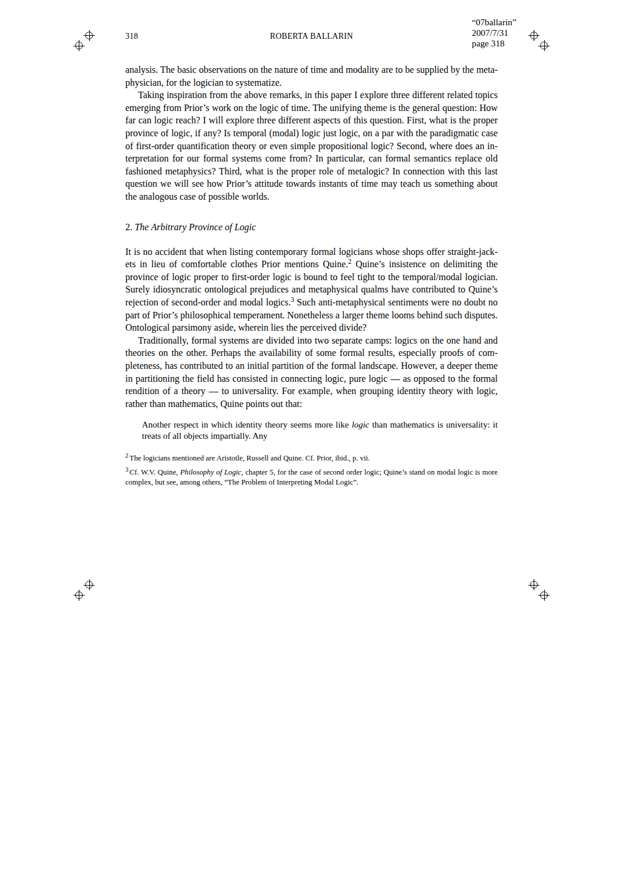“07ballarin”
2007/7/31
page 318
318 ROBERTA BALLARIN
analysis. The basic observations on the nature of time and modality are to be supplied by the metaphysician, for the logician to systematize.
Taking inspiration from the above remarks, in this paper I explore three different related topics emerging from Prior’s work on the logic of time. The unifying theme is the general question: How far can logic reach? I will explore three different aspects of this question. First, what is the proper province of logic, if any? Is temporal (modal) logic just logic, on a par with the paradigmatic case of first-order quantification theory or even simple propositional logic? Second, where does an interpretation for our formal systems come from? In particular, can formal semantics replace old fashioned metaphysics? Third, what is the proper role of metalogic? In connection with this last question we will see how Prior’s attitude towards instants of time may teach us something about the analogous case of possible worlds.
2. The Arbitrary Province of Logic
It is no accident that when listing contemporary formal logicians whose shops offer straight-jackets in lieu of comfortable clothes Prior mentions Quine.2 Quine’s insistence on delimiting the province of logic proper to first-order logic is bound to feel tight to the temporal/modal logician. Surely idiosyncratic ontological prejudices and metaphysical qualms have contributed to Quine’s rejection of second-order and modal logics.3 Such anti-metaphysical sentiments were no doubt no part of Prior’s philosophical temperament. Nonetheless a larger theme looms behind such disputes. Ontological parsimony aside, wherein lies the perceived divide?
Traditionally, formal systems are divided into two separate camps: logics on the one hand and theories on the other. Perhaps the availability of some formal results, especially proofs of completeness, has contributed to an initial partition of the formal landscape. However, a deeper theme in partitioning the field has consisted in connecting logic, pure logic — as opposed to the formal rendition of a theory — to universality. For example, when grouping identity theory with logic, rather than mathematics, Quine points out that:
Another respect in which identity theory seems more like logic than mathematics is universality: it treats of all objects impartially. Any
2The logicians mentioned are Aristotle, Russell and Quine. Cf. Prior, ibid., p. vii.
3Cf. W.V. Quine, Philosophy of Logic, chapter 5, for the case of second order logic; Quine’s stand on modal logic is more complex, but see, among others, “The Problem of Interpreting Modal Logic”.